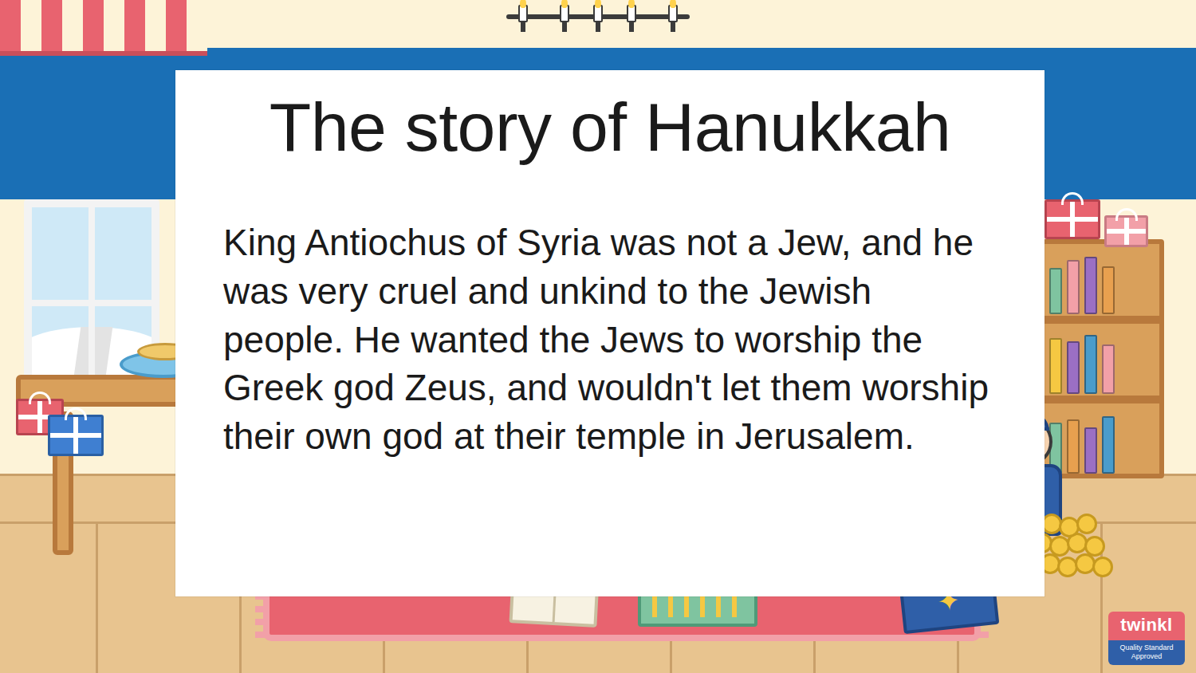✦
The story of Hanukkah
King Antiochus of Syria was not a Jew, and he was very cruel and unkind to the Jewish people. He wanted the Jews to worship the Greek god Zeus, and wouldn't let them worship their own god at their temple in Jerusalem.
twinkl
Quality Standard
Approved